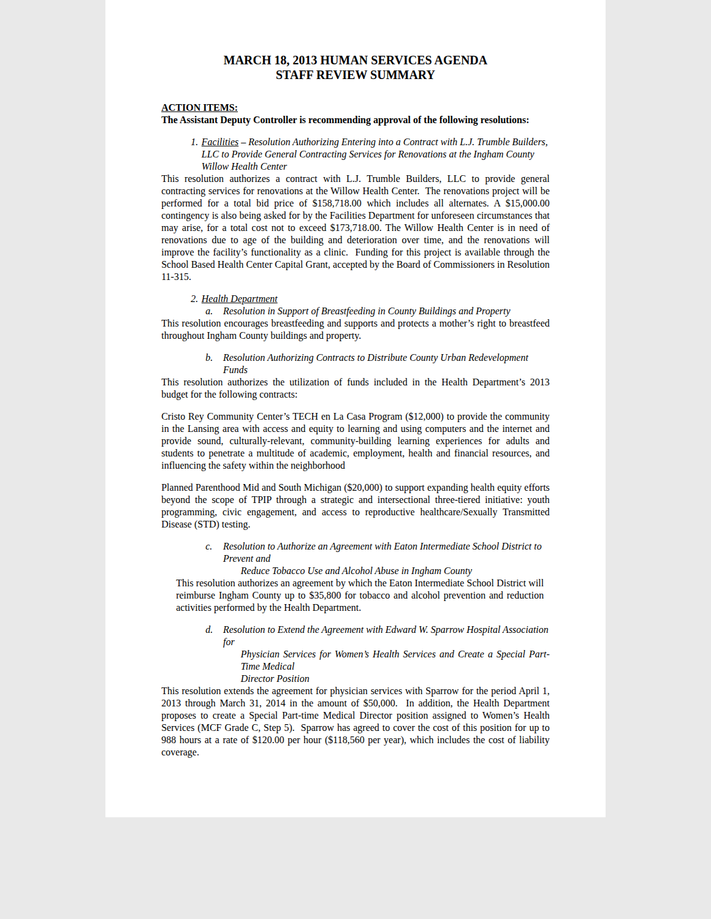MARCH 18, 2013 HUMAN SERVICES AGENDA STAFF REVIEW SUMMARY
ACTION ITEMS:
The Assistant Deputy Controller is recommending approval of the following resolutions:
1. Facilities – Resolution Authorizing Entering into a Contract with L.J. Trumble Builders, LLC to Provide General Contracting Services for Renovations at the Ingham County Willow Health Center
This resolution authorizes a contract with L.J. Trumble Builders, LLC to provide general contracting services for renovations at the Willow Health Center. The renovations project will be performed for a total bid price of $158,718.00 which includes all alternates. A $15,000.00 contingency is also being asked for by the Facilities Department for unforeseen circumstances that may arise, for a total cost not to exceed $173,718.00. The Willow Health Center is in need of renovations due to age of the building and deterioration over time, and the renovations will improve the facility’s functionality as a clinic. Funding for this project is available through the School Based Health Center Capital Grant, accepted by the Board of Commissioners in Resolution 11-315.
2. Health Department
a. Resolution in Support of Breastfeeding in County Buildings and Property
This resolution encourages breastfeeding and supports and protects a mother’s right to breastfeed throughout Ingham County buildings and property.
b. Resolution Authorizing Contracts to Distribute County Urban Redevelopment Funds
This resolution authorizes the utilization of funds included in the Health Department’s 2013 budget for the following contracts:
Cristo Rey Community Center’s TECH en La Casa Program ($12,000) to provide the community in the Lansing area with access and equity to learning and using computers and the internet and provide sound, culturally-relevant, community-building learning experiences for adults and students to penetrate a multitude of academic, employment, health and financial resources, and influencing the safety within the neighborhood
Planned Parenthood Mid and South Michigan ($20,000) to support expanding health equity efforts beyond the scope of TPIP through a strategic and intersectional three-tiered initiative: youth programming, civic engagement, and access to reproductive healthcare/Sexually Transmitted Disease (STD) testing.
c. Resolution to Authorize an Agreement with Eaton Intermediate School District to Prevent and
Reduce Tobacco Use and Alcohol Abuse in Ingham County
This resolution authorizes an agreement by which the Eaton Intermediate School District will reimburse Ingham County up to $35,800 for tobacco and alcohol prevention and reduction activities performed by the Health Department.
d. Resolution to Extend the Agreement with Edward W. Sparrow Hospital Association for
Physician Services for Women’s Health Services and Create a Special Part-Time Medical
Director Position
This resolution extends the agreement for physician services with Sparrow for the period April 1, 2013 through March 31, 2014 in the amount of $50,000. In addition, the Health Department proposes to create a Special Part-time Medical Director position assigned to Women’s Health Services (MCF Grade C, Step 5). Sparrow has agreed to cover the cost of this position for up to 988 hours at a rate of $120.00 per hour ($118,560 per year), which includes the cost of liability coverage.